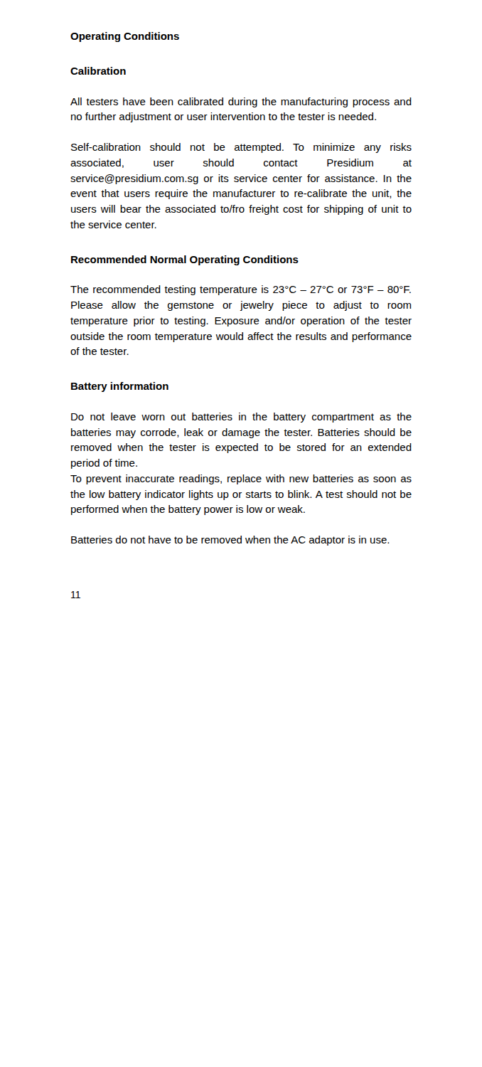Operating Conditions
Calibration
All testers have been calibrated during the manufacturing process and no further adjustment or user intervention to the tester is needed.
Self-calibration should not be attempted. To minimize any risks associated, user should contact Presidium at service@presidium.com.sg or its service center for assistance. In the event that users require the manufacturer to re-calibrate the unit, the users will bear the associated to/fro freight cost for shipping of unit to the service center.
Recommended Normal Operating Conditions
The recommended testing temperature is 23°C – 27°C or 73°F – 80°F. Please allow the gemstone or jewelry piece to adjust to room temperature prior to testing. Exposure and/or operation of the tester outside the room temperature would affect the results and performance of the tester.
Battery information
Do not leave worn out batteries in the battery compartment as the batteries may corrode, leak or damage the tester. Batteries should be removed when the tester is expected to be stored for an extended period of time.
To prevent inaccurate readings, replace with new batteries as soon as the low battery indicator lights up or starts to blink. A test should not be performed when the battery power is low or weak.
Batteries do not have to be removed when the AC adaptor is in use.
11